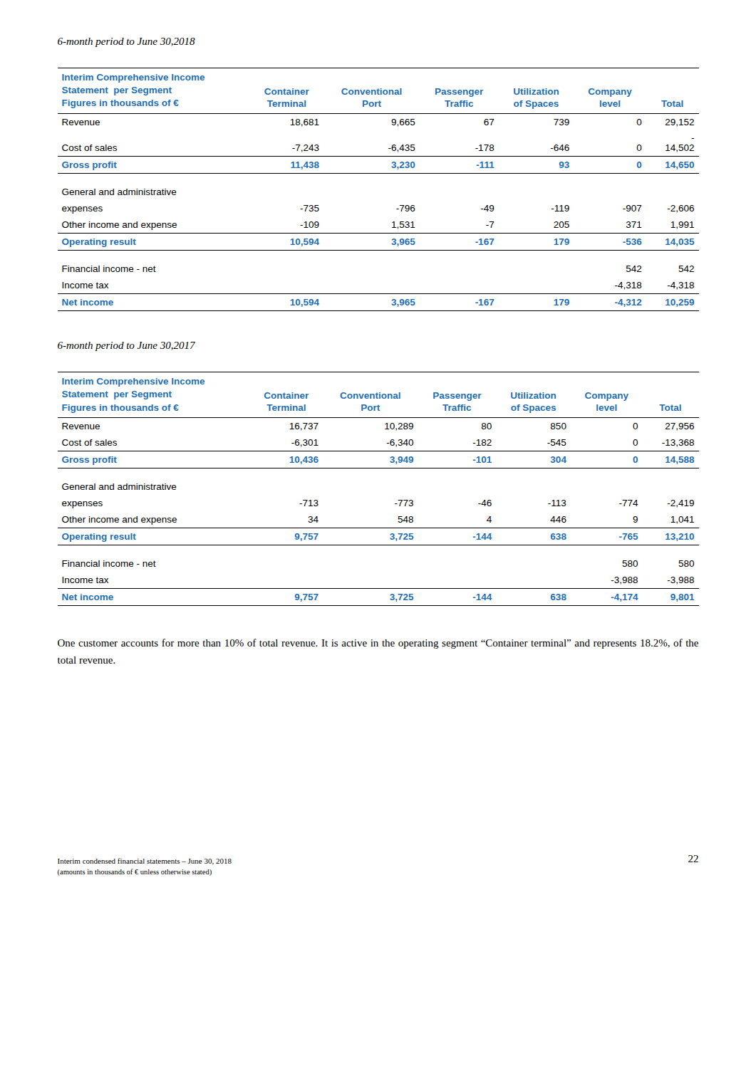6-month period to June 30,2018
| Interim Comprehensive Income Statement per Segment Figures in thousands of € | Container Terminal | Conventional Port | Passenger Traffic | Utilization of Spaces | Company level | Total |
| --- | --- | --- | --- | --- | --- | --- |
| Revenue | 18,681 | 9,665 | 67 | 739 | 0 | 29,152 |
| Cost of sales | -7,243 | -6,435 | -178 | -646 | 0 | - 14,502 |
| Gross profit | 11,438 | 3,230 | -111 | 93 | 0 | 14,650 |
| General and administrative | | | | | | |
| expenses | -735 | -796 | -49 | -119 | -907 | -2,606 |
| Other income and expense | -109 | 1,531 | -7 | 205 | 371 | 1,991 |
| Operating result | 10,594 | 3,965 | -167 | 179 | -536 | 14,035 |
| Financial income - net | | | | | 542 | 542 |
| Income tax | | | | | -4,318 | -4,318 |
| Net income | 10,594 | 3,965 | -167 | 179 | -4,312 | 10,259 |
6-month period to June 30,2017
| Interim Comprehensive Income Statement per Segment Figures in thousands of € | Container Terminal | Conventional Port | Passenger Traffic | Utilization of Spaces | Company level | Total |
| --- | --- | --- | --- | --- | --- | --- |
| Revenue | 16,737 | 10,289 | 80 | 850 | 0 | 27,956 |
| Cost of sales | -6,301 | -6,340 | -182 | -545 | 0 | -13,368 |
| Gross profit | 10,436 | 3,949 | -101 | 304 | 0 | 14,588 |
| General and administrative | | | | | | |
| expenses | -713 | -773 | -46 | -113 | -774 | -2,419 |
| Other income and expense | 34 | 548 | 4 | 446 | 9 | 1,041 |
| Operating result | 9,757 | 3,725 | -144 | 638 | -765 | 13,210 |
| Financial income - net | | | | | 580 | 580 |
| Income tax | | | | | -3,988 | -3,988 |
| Net income | 9,757 | 3,725 | -144 | 638 | -4,174 | 9,801 |
One customer accounts for more than 10% of total revenue. It is active in the operating segment “Container terminal” and represents 18.2%, of the total revenue.
Interim condensed financial statements – June 30, 2018
22
(amounts in thousands of € unless otherwise stated)